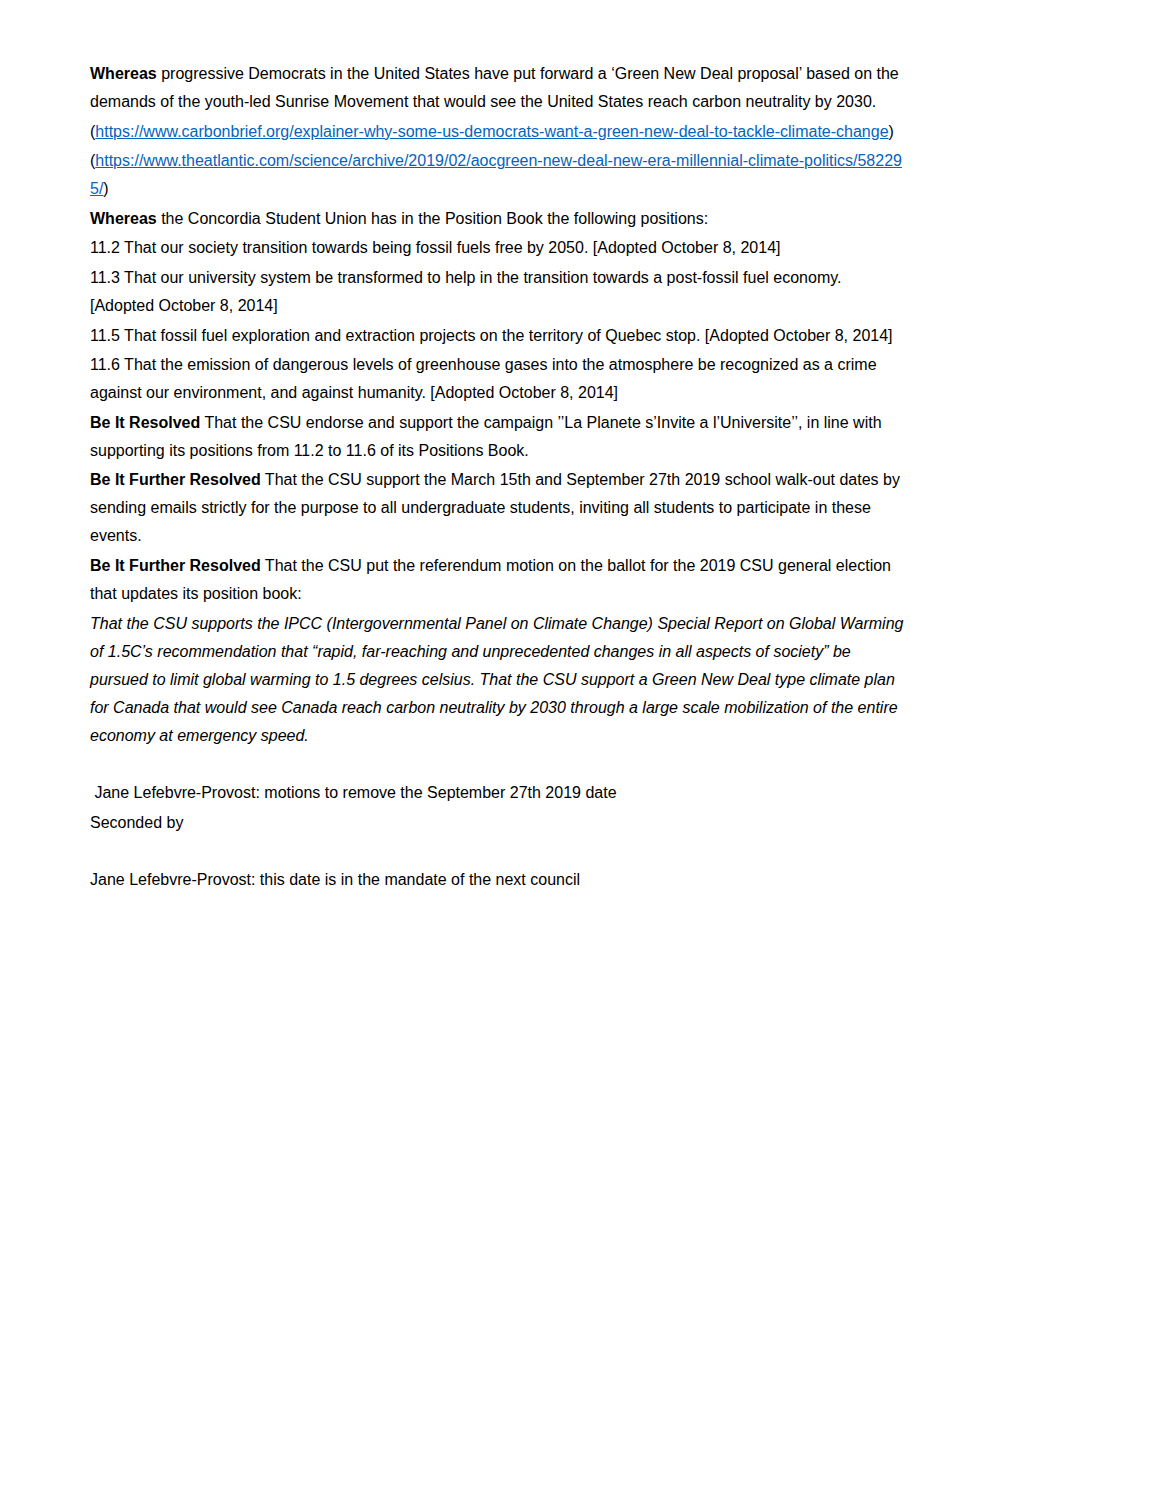Whereas progressive Democrats in the United States have put forward a ‘Green New Deal proposal’ based on the demands of the youth-led Sunrise Movement that would see the United States reach carbon neutrality by 2030.
(https://www.carbonbrief.org/explainer-why-some-us-democrats-want-a-green-new-deal-to-tackle-climate-change)
(https://www.theatlantic.com/science/archive/2019/02/aocgreen-new-deal-new-era-millennial-climate-politics/582295/)
Whereas the Concordia Student Union has in the Position Book the following positions:
11.2 That our society transition towards being fossil fuels free by 2050. [Adopted October 8, 2014]
11.3 That our university system be transformed to help in the transition towards a post-fossil fuel economy. [Adopted October 8, 2014]
11.5 That fossil fuel exploration and extraction projects on the territory of Quebec stop. [Adopted October 8, 2014]
11.6 That the emission of dangerous levels of greenhouse gases into the atmosphere be recognized as a crime against our environment, and against humanity. [Adopted October 8, 2014]
Be It Resolved That the CSU endorse and support the campaign ’’La Planete s’Invite a l’Universite’’, in line with supporting its positions from 11.2 to 11.6 of its Positions Book.
Be It Further Resolved That the CSU support the March 15th and September 27th 2019 school walk-out dates by sending emails strictly for the purpose to all undergraduate students, inviting all students to participate in these events.
Be It Further Resolved That the CSU put the referendum motion on the ballot for the 2019 CSU general election that updates its position book:
That the CSU supports the IPCC (Intergovernmental Panel on Climate Change) Special Report on Global Warming of 1.5C’s recommendation that “rapid, far-reaching and unprecedented changes in all aspects of society” be pursued to limit global warming to 1.5 degrees celsius. That the CSU support a Green New Deal type climate plan for Canada that would see Canada reach carbon neutrality by 2030 through a large scale mobilization of the entire economy at emergency speed.
Jane Lefebvre-Provost: motions to remove the September 27th 2019 date
Seconded by
Jane Lefebvre-Provost: this date is in the mandate of the next council